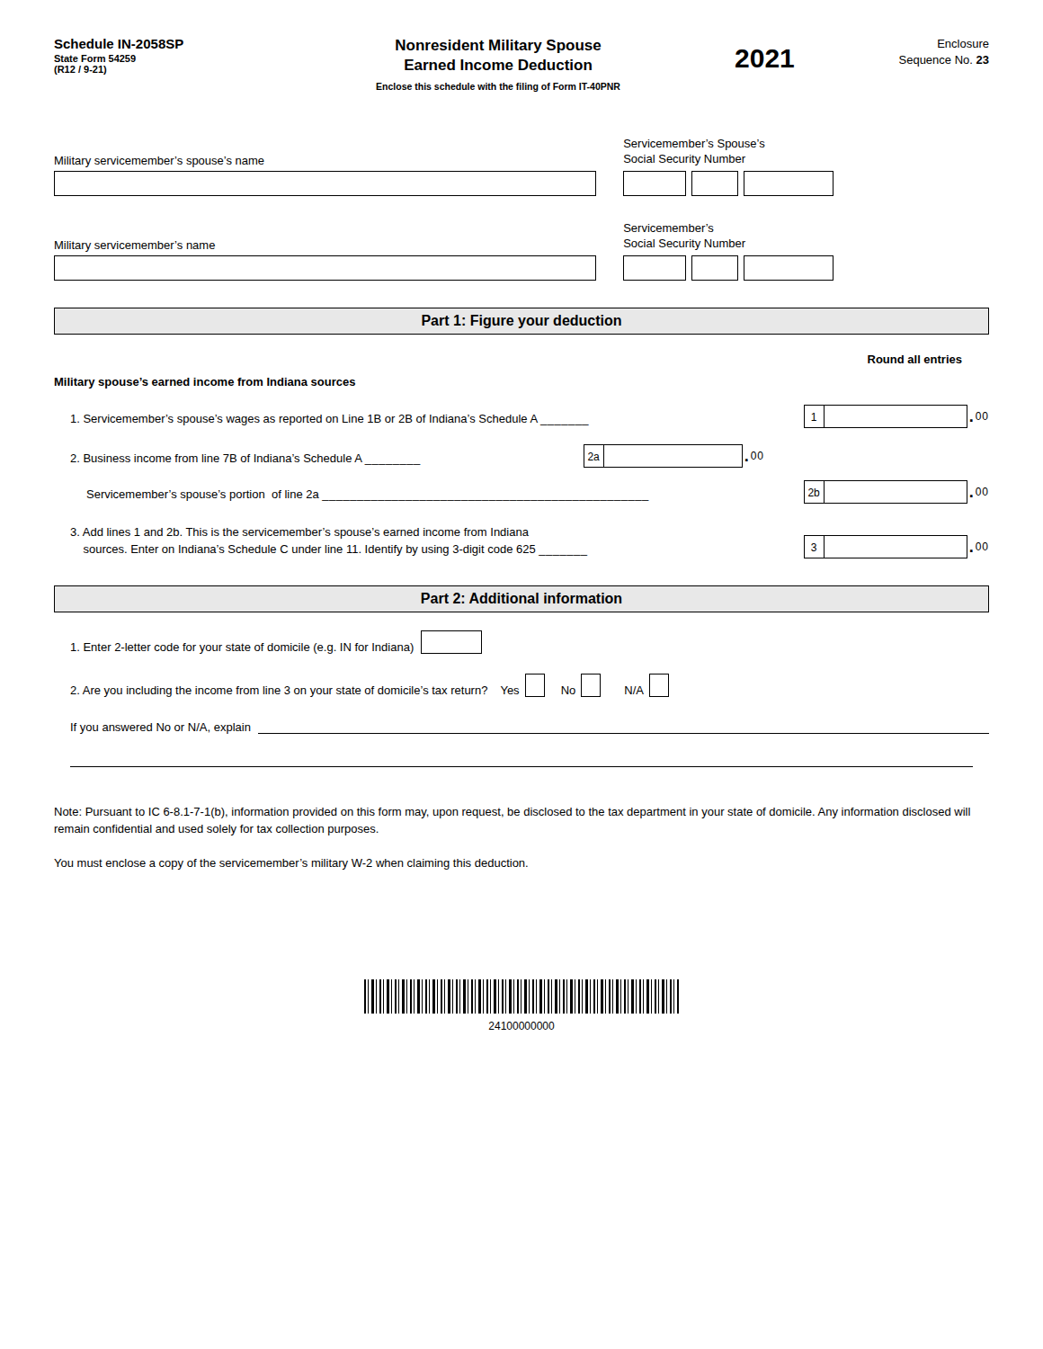Schedule IN-2058SP
State Form 54259
(R12 / 9-21)
Nonresident Military Spouse
Earned Income Deduction
Enclose this schedule with the filing of Form IT-40PNR
2021
Enclosure
Sequence No. 23
Military servicemember’s spouse’s name
Servicemember’s Spouse’s
Social Security Number
Military servicemember’s name
Servicemember’s
Social Security Number
Part 1: Figure your deduction
Round all entries
Military spouse’s earned income from Indiana sources
1. Servicemember’s spouse’s wages as reported on Line 1B or 2B of Indiana’s Schedule A _______
1
. 00
2. Business income from line 7B of Indiana’s Schedule A ________
2a
. 00
Servicemember’s spouse’s portion of line 2a _______________________________________________
2b
. 00
3. Add lines 1 and 2b. This is the servicemember’s spouse’s earned income from Indiana
sources. Enter on Indiana’s Schedule C under line 11. Identify by using 3-digit code 625 _______
3
. 00
Part 2: Additional information
1. Enter 2-letter code for your state of domicile (e.g. IN for Indiana)
2. Are you including the income from line 3 on your state of domicile’s tax return? Yes No N/A
If you answered No or N/A, explain
Note: Pursuant to IC 6-8.1-7-1(b), information provided on this form may, upon request, be disclosed to the tax department in your state of domicile. Any information disclosed will remain confidential and used solely for tax collection purposes.
You must enclose a copy of the servicemember’s military W-2 when claiming this deduction.
24100000000